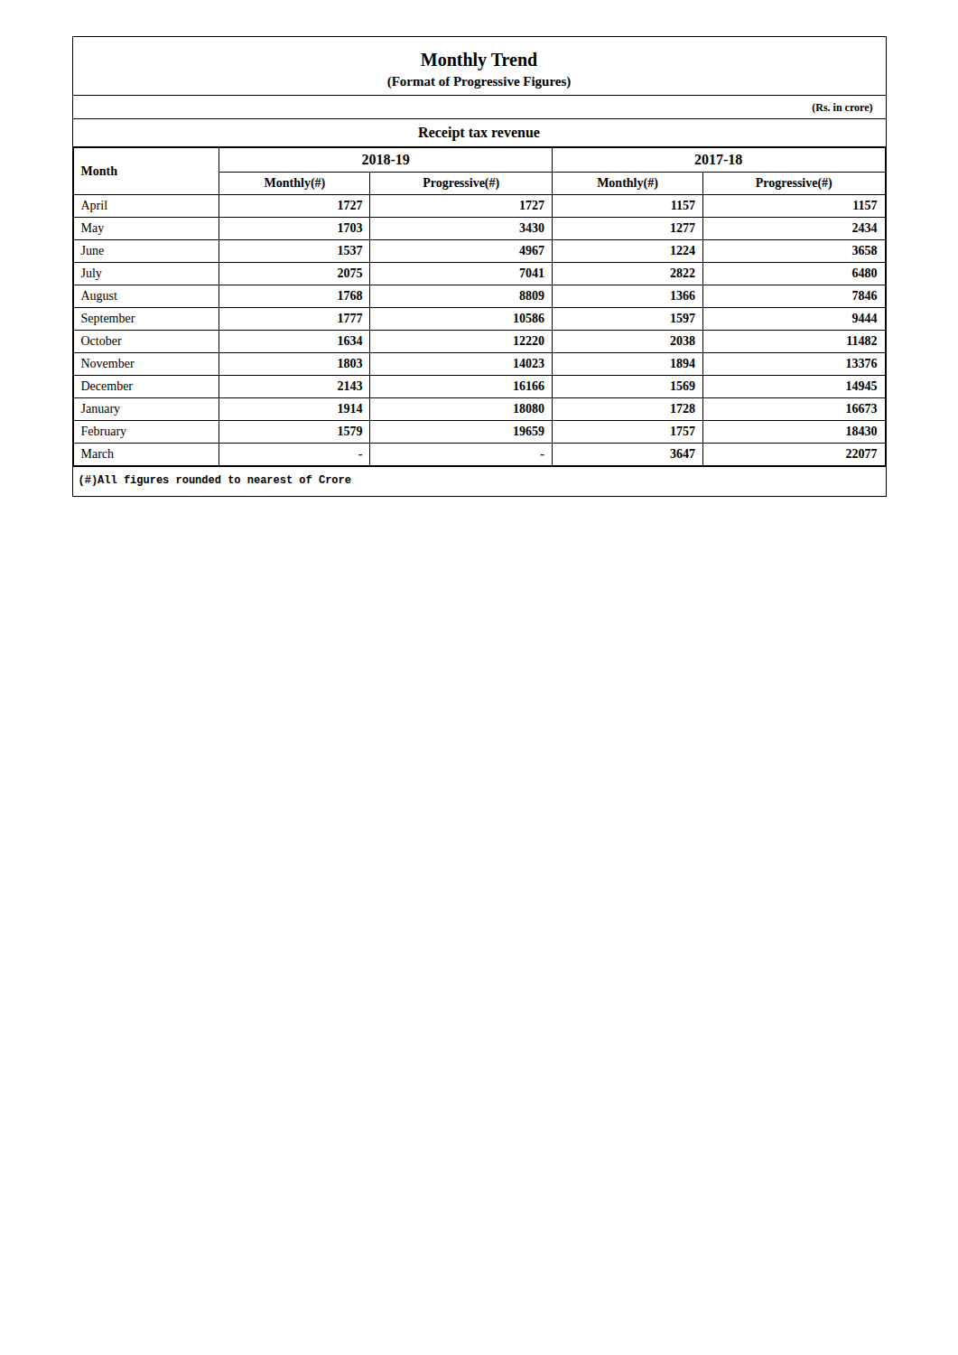Monthly Trend
(Format of Progressive Figures)
(Rs. in crore)
Receipt tax revenue
| Month | 2018-19 | 2017-18 |
| --- | --- | --- |
| Monthly(#) | Progressive(#) | Monthly(#) | Progressive(#) |
| April | 1727 | 1727 | 1157 | 1157 |
| May | 1703 | 3430 | 1277 | 2434 |
| June | 1537 | 4967 | 1224 | 3658 |
| July | 2075 | 7041 | 2822 | 6480 |
| August | 1768 | 8809 | 1366 | 7846 |
| September | 1777 | 10586 | 1597 | 9444 |
| October | 1634 | 12220 | 2038 | 11482 |
| November | 1803 | 14023 | 1894 | 13376 |
| December | 2143 | 16166 | 1569 | 14945 |
| January | 1914 | 18080 | 1728 | 16673 |
| February | 1579 | 19659 | 1757 | 18430 |
| March | - | - | 3647 | 22077 |
(#)All figures rounded to nearest of Crore